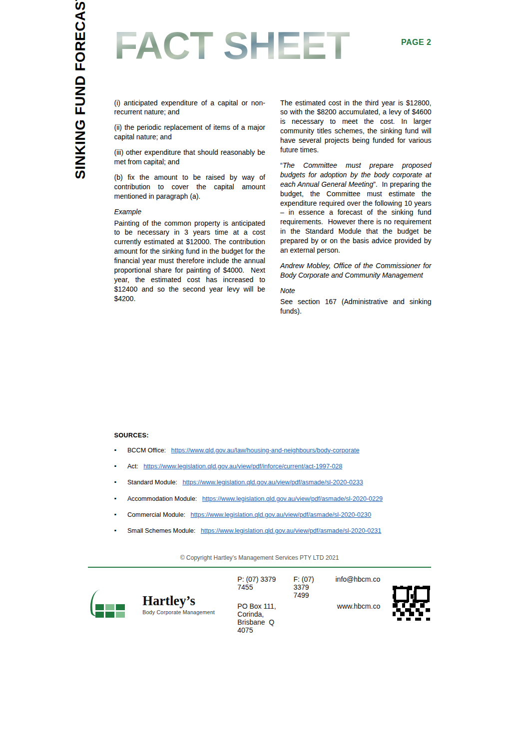FACT SHEET
PAGE 2
SINKING FUND FORECAST
(i) anticipated expenditure of a capital or non-recurrent nature; and
(ii) the periodic replacement of items of a major capital nature; and
(iii) other expenditure that should reasonably be met from capital; and
(b) fix the amount to be raised by way of contribution to cover the capital amount mentioned in paragraph (a).
Example
Painting of the common property is anticipated to be necessary in 3 years time at a cost currently estimated at $12000. The contribution amount for the sinking fund in the budget for the financial year must therefore include the annual proportional share for painting of $4000. Next year, the estimated cost has increased to $12400 and so the second year levy will be $4200.
The estimated cost in the third year is $12800, so with the $8200 accumulated, a levy of $4600 is necessary to meet the cost. In larger community titles schemes, the sinking fund will have several projects being funded for various future times.
“The Committee must prepare proposed budgets for adoption by the body corporate at each Annual General Meeting”. In preparing the budget, the Committee must estimate the expenditure required over the following 10 years – in essence a forecast of the sinking fund requirements. However there is no requirement in the Standard Module that the budget be prepared by or on the basis advice provided by an external person.
Andrew Mobley, Office of the Commissioner for Body Corporate and Community Management
Note
See section 167 (Administrative and sinking funds).
SOURCES:
BCCM Office: https://www.qld.gov.au/law/housing-and-neighbours/body-corporate
Act: https://www.legislation.qld.gov.au/view/pdf/inforce/current/act-1997-028
Standard Module: https://www.legislation.qld.gov.au/view/pdf/asmade/sl-2020-0233
Accommodation Module: https://www.legislation.qld.gov.au/view/pdf/asmade/sl-2020-0229
Commercial Module: https://www.legislation.qld.gov.au/view/pdf/asmade/sl-2020-0230
Small Schemes Module: https://www.legislation.qld.gov.au/view/pdf/asmade/sl-2020-0231
© Copyright Hartley’s Management Services PTY LTD 2021
Hartley’s
Body Corporate Management
P: (07) 3379 7455
F: (07) 3379 7499
info@hbcm.co
PO Box 111, Corinda, Brisbane Q 4075
www.hbcm.co